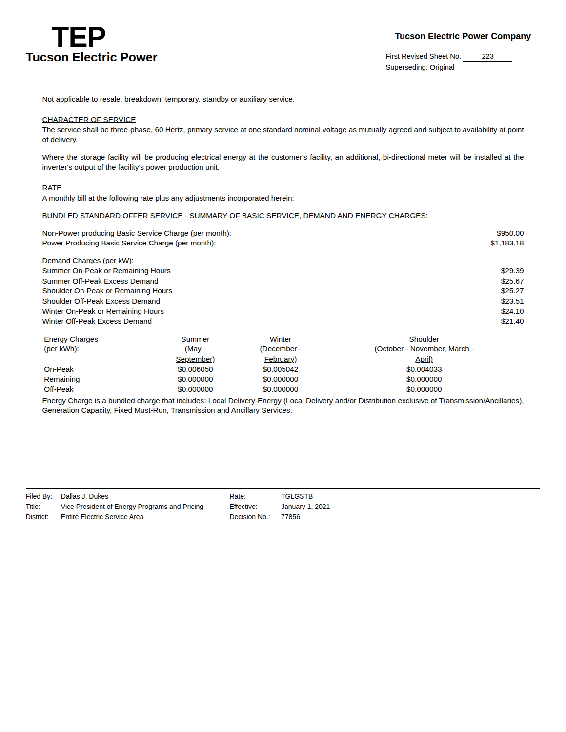TEP
Tucson Electric Power
Tucson Electric Power Company
First Revised Sheet No. 223
Superseding: Original
Not applicable to resale, breakdown, temporary, standby or auxiliary service.
CHARACTER OF SERVICE
The service shall be three-phase, 60 Hertz, primary service at one standard nominal voltage as mutually agreed and subject to availability at point of delivery.
Where the storage facility will be producing electrical energy at the customer's facility, an additional, bi-directional meter will be installed at the inverter's output of the facility's power production unit.
RATE
A monthly bill at the following rate plus any adjustments incorporated herein:
BUNDLED STANDARD OFFER SERVICE - SUMMARY OF BASIC SERVICE, DEMAND AND ENERGY CHARGES:
| Non-Power producing Basic Service Charge (per month): | $950.00 |
| Power Producing Basic Service Charge (per month): | $1,183.18 |
| Demand Charges (per kW): | |
| Summer On-Peak or Remaining Hours | $29.39 |
| Summer Off-Peak Excess Demand | $25.67 |
| Shoulder On-Peak or Remaining Hours | $25.27 |
| Shoulder Off-Peak Excess Demand | $23.51 |
| Winter On-Peak or Remaining Hours | $24.10 |
| Winter Off-Peak Excess Demand | $21.40 |
| Energy Charges | Summer | Winter | Shoulder |
| (per kWh): | (May - | (December - | (October - November, March - |
| | September) | February) | April) |
| On-Peak | $0.006050 | $0.005042 | $0.004033 |
| Remaining | $0.000000 | $0.000000 | $0.000000 |
| Off-Peak | $0.000000 | $0.000000 | $0.000000 |
Energy Charge is a bundled charge that includes: Local Delivery-Energy (Local Delivery and/or Distribution exclusive of Transmission/Ancillaries), Generation Capacity, Fixed Must-Run, Transmission and Ancillary Services.
| Filed By: | Dallas J. Dukes | Rate: | TGLGSTB |
| Title: | Vice President of Energy Programs and Pricing | Effective: | January 1, 2021 |
| District: | Entire Electric Service Area | Decision No.: | 77856 |